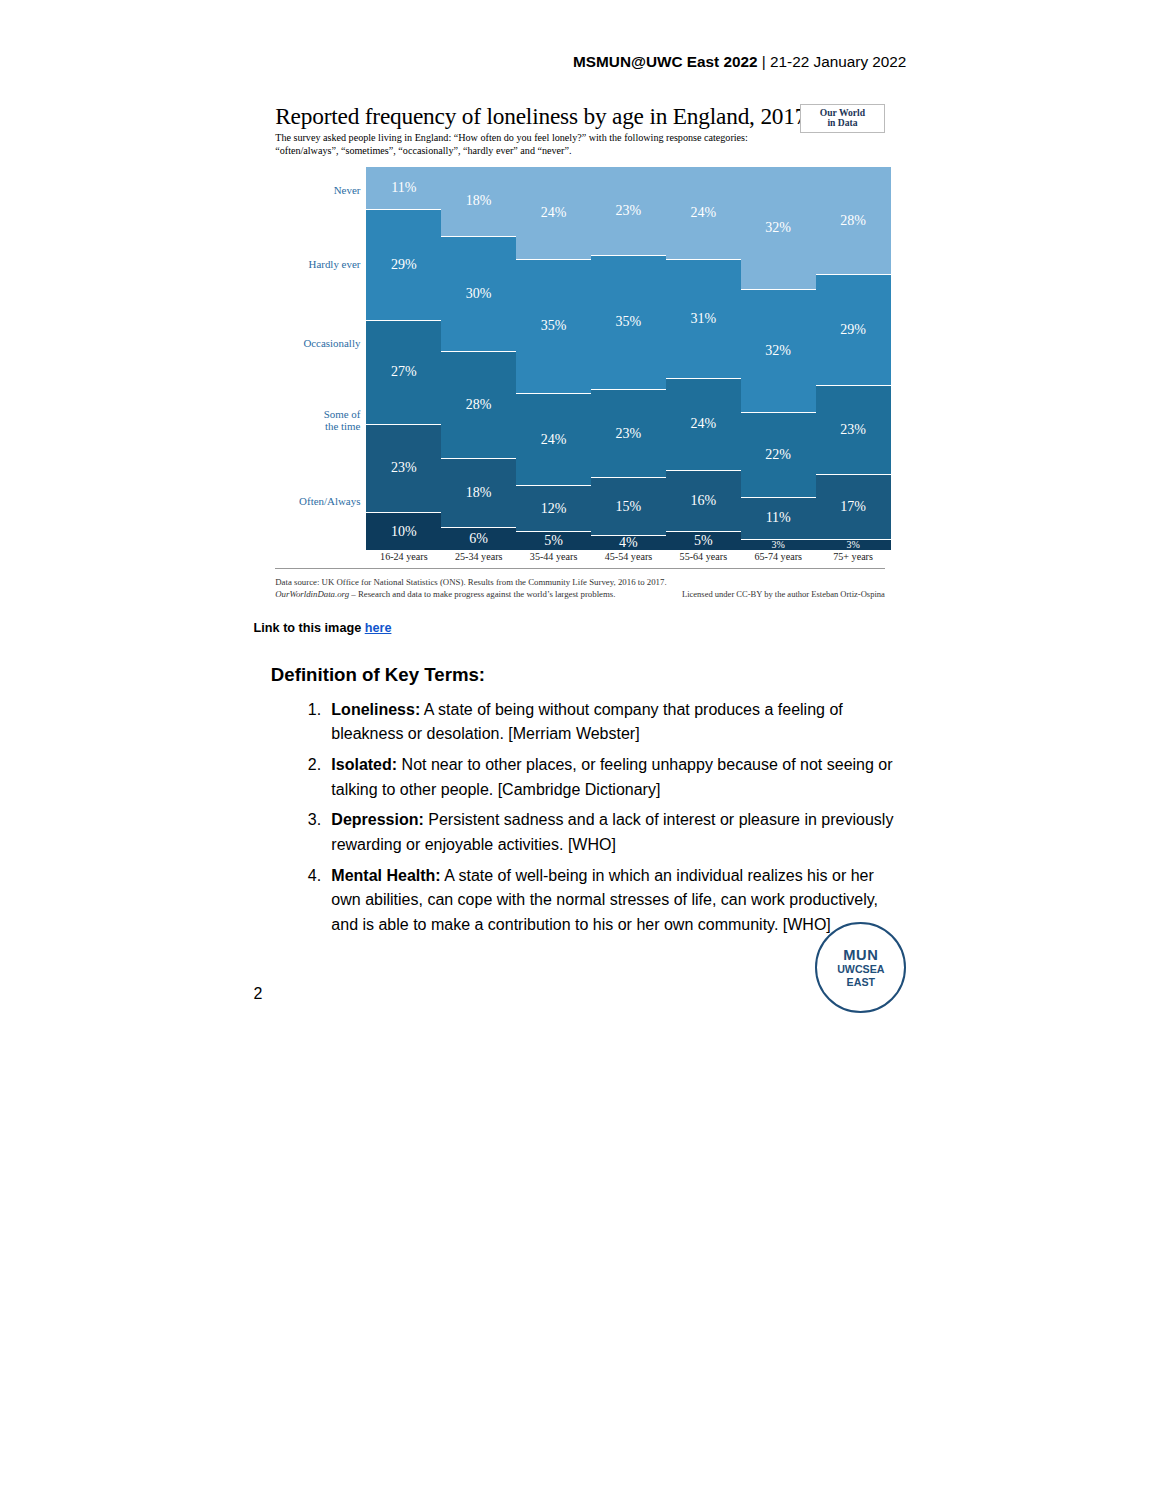MSMUN@UWC East 2022 | 21-22 January 2022
Our World
in Data
Reported frequency of loneliness by age in England, 2017
The survey asked people living in England: “How often do you feel lonely?” with the following response categories: “often/always”, “sometimes”, “occasionally”, “hardly ever” and “never”.
| Never Hardly ever Occasionally Some of the time Often/Always | 11% 29% 27% 23% 10% | 18% 30% 28% 18% 6% | 24% 35% 24% 12% 5% | 23% 35% 23% 15% 4% | 24% 31% 24% 16% 5% | 32% 32% 22% 11% 3% | 28% 29% 23% 17% 3% |
| | 16-24 years | 25-34 years | 35-44 years | 45-54 years | 55-64 years | 65-74 years | 75+ years |
Data source: UK Office for National Statistics (ONS). Results from the Community Life Survey, 2016 to 2017.
OurWorldinData.org – Research and data to make progress against the world’s largest problems. Licensed under CC-BY by the author Esteban Ortiz-Ospina
Link to this image here
Definition of Key Terms:
Loneliness: A state of being without company that produces a feeling of bleakness or desolation. [Merriam Webster]
Isolated: Not near to other places, or feeling unhappy because of not seeing or talking to other people. [Cambridge Dictionary]
Depression: Persistent sadness and a lack of interest or pleasure in previously rewarding or enjoyable activities. [WHO]
Mental Health: A state of well-being in which an individual realizes his or her own abilities, can cope with the normal stresses of life, can work productively, and is able to make a contribution to his or her own community. [WHO]
2
MUN
UWCSEA
EAST